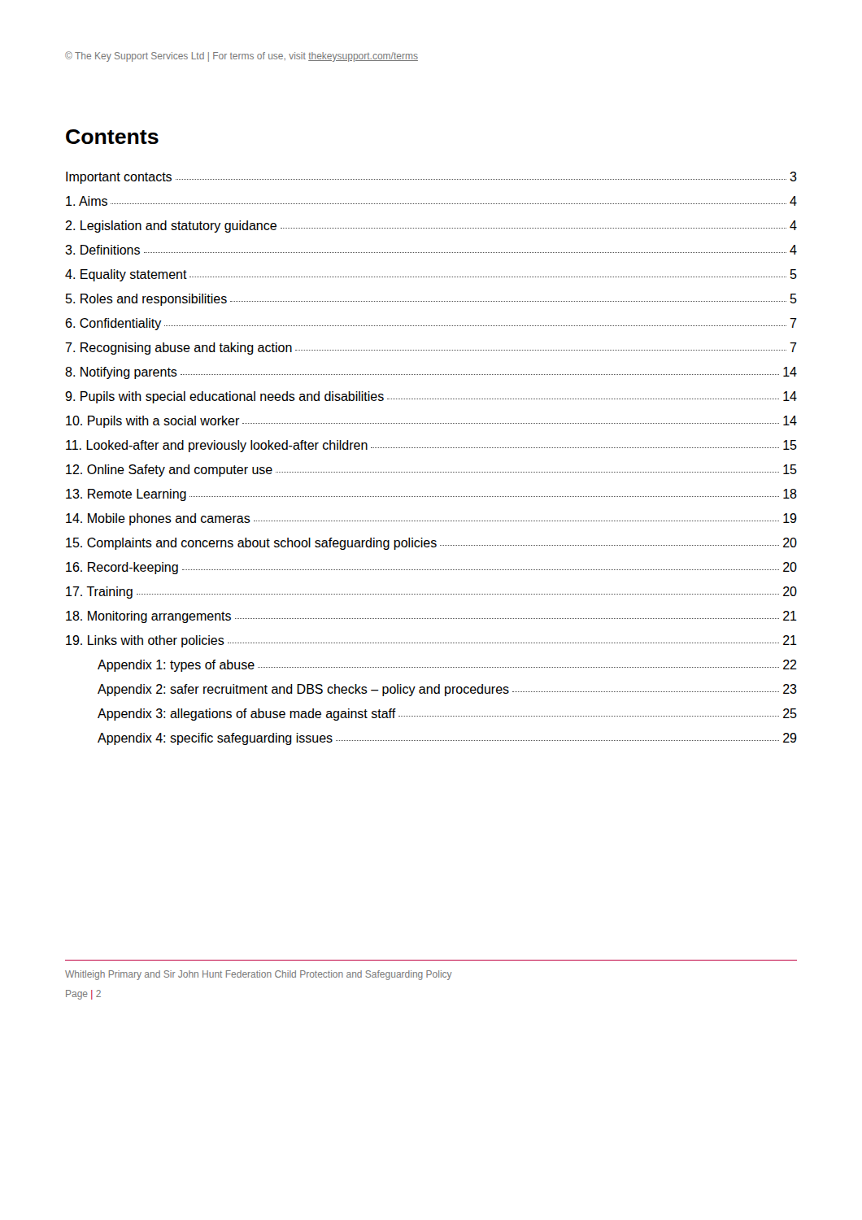© The Key Support Services Ltd | For terms of use, visit thekeysupport.com/terms
Contents
Important contacts 3
1. Aims 4
2. Legislation and statutory guidance 4
3. Definitions 4
4. Equality statement 5
5. Roles and responsibilities 5
6. Confidentiality 7
7. Recognising abuse and taking action 7
8. Notifying parents 14
9. Pupils with special educational needs and disabilities 14
10. Pupils with a social worker 14
11. Looked-after and previously looked-after children 15
12. Online Safety and computer use 15
13. Remote Learning 18
14. Mobile phones and cameras 19
15. Complaints and concerns about school safeguarding policies 20
16. Record-keeping 20
17. Training 20
18. Monitoring arrangements 21
19. Links with other policies 21
Appendix 1: types of abuse 22
Appendix 2: safer recruitment and DBS checks – policy and procedures 23
Appendix 3: allegations of abuse made against staff 25
Appendix 4: specific safeguarding issues 29
Whitleigh Primary and Sir John Hunt Federation Child Protection and Safeguarding Policy
Page | 2